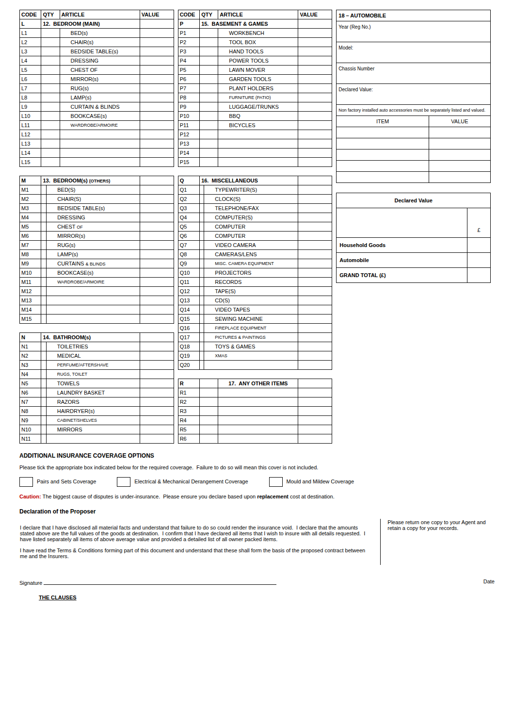| / CODE / QTY / ARTICLE / VALUE / / --- / --- / --- / --- / / L / 12. BEDROOM (MAIN) / / / L1 / / BED(s) / / / L2 / / CHAIR(s) / / / L3 / / BEDSIDE TABLE(s) / / / L4 / / DRESSING / / / L5 / / CHEST OF / / / L6 / / MIRROR(s) / / / L7 / / RUG(s) / / / L8 / / LAMP(s) / / / L9 / / CURTAIN & BLINDS / / / L10 / / BOOKCASE(s) / / / L11 / / WARDROBE/ARMOIRE / / / L12 / / / / / L13 / / / / / L14 / / / / / L15 / / / / / M / 13. BEDROOM(s) (OTHERS) / / / M1 / / BED(S) / / / M2 / / CHAIR(S) / / / M3 / / BEDSIDE TABLE(s) / / / M4 / / DRESSING / / / M5 / / CHEST OF / / / M6 / / MIRROR(s) / / / M7 / / RUG(s) / / / M8 / / LAMP(s) / / / M9 / / CURTAINS & BLINDS / / / M10 / / BOOKCASE(s) / / / M11 / / WARDROBE/ARMOIRE / / / M12 / / / / / M13 / / / / / M14 / / / / / M15 / / / / / N / 14. BATHROOM(s) / / / N1 / / TOILETRIES / / / N2 / / MEDICAL / / / N3 / / PERFUME/AFTERSHAVE / / / N4 / / RUGS, TOILET / / / N5 / / TOWELS / / / N6 / / LAUNDRY BASKET / / / N7 / / RAZORS / / / N8 / / HAIRDRYER(s) / / / N9 / / CABINET/SHELVES / / / N10 / / MIRRORS / / / N11 / / / / | / CODE / QTY / ARTICLE / VALUE / / --- / --- / --- / --- / / P / 15. BASEMENT & GAMES / / / P1 / / WORKBENCH / / / P2 / / TOOL BOX / / / P3 / / HAND TOOLS / / / P4 / / POWER TOOLS / / / P5 / / LAWN MOVER / / / P6 / / GARDEN TOOLS / / / P7 / / PLANT HOLDERS / / / P8 / / FURNITURE (PATIO) / / / P9 / / LUGGAGE/TRUNKS / / / P10 / / BBQ / / / P11 / / BICYCLES / / / P12 / / / / / P13 / / / / / P14 / / / / / P15 / / / / / Q / 16. MISCELLANEOUS / / / Q1 / / TYPEWRITER(S) / / / Q2 / / CLOCK(S) / / / Q3 / / TELEPHONE/FAX / / / Q4 / / COMPUTER(S) / / / Q5 / / COMPUTER / / / Q6 / / COMPUTER / / / Q7 / / VIDEO CAMERA / / / Q8 / / CAMERAS/LENS / / / Q9 / / MISC. CAMERA EQUIPMENT / / / Q10 / / PROJECTORS / / / Q11 / / RECORDS / / / Q12 / / TAPE(S) / / / Q13 / / CD(S) / / / Q14 / / VIDEO TAPES / / / Q15 / / SEWING MACHINE / / / Q16 / / FIREPLACE EQUIPMENT / / / Q17 / / PICTURES & PAINTINGS / / / Q18 / / TOYS & GAMES / / / Q19 / / XMAS / / / Q20 / / / / / R / / 17. ANY OTHER ITEMS / / / R1 / / / / / R2 / / / / / R3 / / / / / R4 / / / / / R5 / / / / / R6 / / / / | / 18 – AUTOMOBILE / / Year (Reg No.) / / Model: / / Chassis Number / / Declared Value: / / Non factory installed auto accessories must be separately listed and valued. / / ITEM / VALUE / / Declared Value / / --- / / / £ / / Household Goods / / / Automobile / / / GRAND TOTAL (£) / / |
ADDITIONAL INSURANCE COVERAGE OPTIONS
Please tick the appropriate box indicated below for the required coverage. Failure to do so will mean this cover is not included.
Pairs and Sets Coverage Electrical & Mechanical Derangement Coverage Mould and Mildew Coverage
Caution: The biggest cause of disputes is under-insurance. Please ensure you declare based upon replacement cost at destination.
Declaration of the Proposer
| I declare that I have disclosed all material facts and understand that failure to do so could render the insurance void. I declare that the amounts stated above are the full values of the goods at destination. I confirm that I have declared all items that I wish to insure with all details requested. I have listed separately all items of above average value and provided a detailed list of all owner packed items. I have read the Terms & Conditions forming part of this document and understand that these shall form the basis of the proposed contract between me and the Insurers. | Please return one copy to your Agent and retain a copy for your records. |
Signature Date
THE CLAUSES